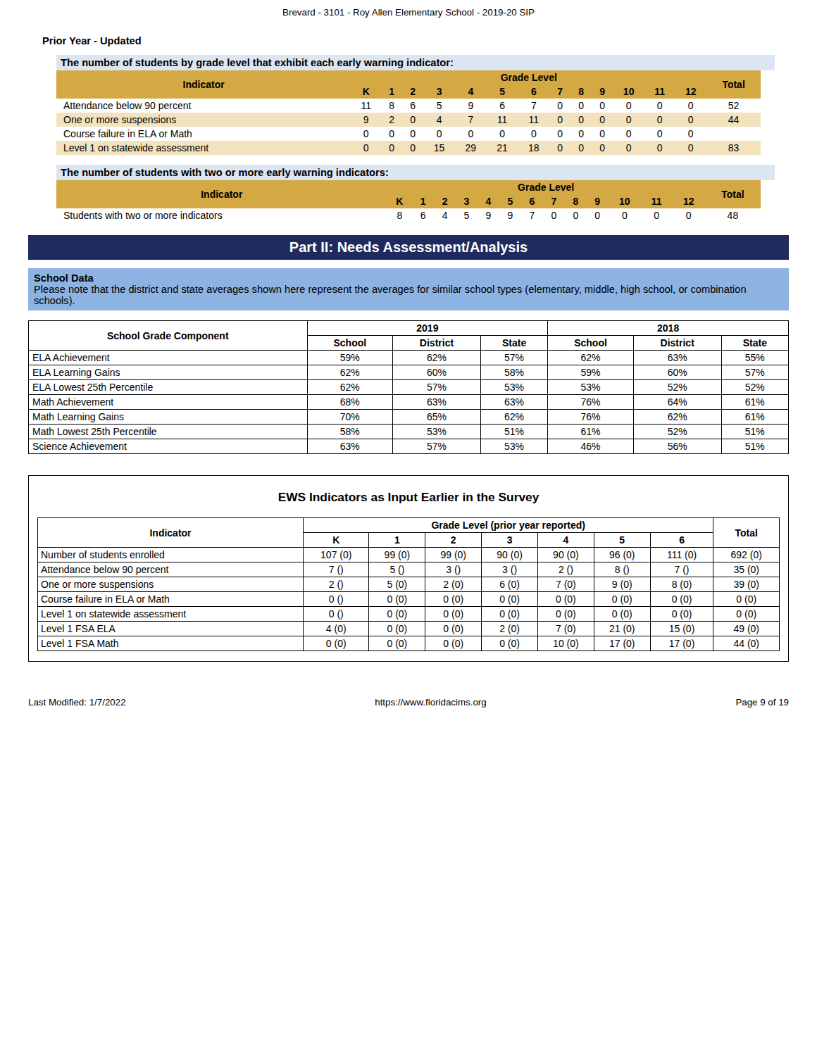Brevard - 3101 - Roy Allen Elementary School - 2019-20 SIP
Prior Year - Updated
The number of students by grade level that exhibit each early warning indicator:
| Indicator | Grade Level | Total |
| --- | --- | --- |
| K | 1 | 2 | 3 | 4 | 5 | 6 | 7 | 8 | 9 | 10 | 11 | 12 |
| Attendance below 90 percent | 11 | 8 | 6 | 5 | 9 | 6 | 7 | 0 | 0 | 0 | 0 | 0 | 0 | 52 |
| One or more suspensions | 9 | 2 | 0 | 4 | 7 | 11 | 11 | 0 | 0 | 0 | 0 | 0 | 0 | 44 |
| Course failure in ELA or Math | 0 | 0 | 0 | 0 | 0 | 0 | 0 | 0 | 0 | 0 | 0 | 0 | 0 | |
| Level 1 on statewide assessment | 0 | 0 | 0 | 15 | 29 | 21 | 18 | 0 | 0 | 0 | 0 | 0 | 0 | 83 |
The number of students with two or more early warning indicators:
| Indicator | Grade Level | Total |
| --- | --- | --- |
| K | 1 | 2 | 3 | 4 | 5 | 6 | 7 | 8 | 9 | 10 | 11 | 12 |
| Students with two or more indicators | 8 | 6 | 4 | 5 | 9 | 9 | 7 | 0 | 0 | 0 | 0 | 0 | 0 | 48 |
Part II: Needs Assessment/Analysis
School Data
Please note that the district and state averages shown here represent the averages for similar school types (elementary, middle, high school, or combination schools).
| School Grade Component | 2019 | 2018 |
| --- | --- | --- |
| School | District | State | School | District | State |
| ELA Achievement | 59% | 62% | 57% | 62% | 63% | 55% |
| ELA Learning Gains | 62% | 60% | 58% | 59% | 60% | 57% |
| ELA Lowest 25th Percentile | 62% | 57% | 53% | 53% | 52% | 52% |
| Math Achievement | 68% | 63% | 63% | 76% | 64% | 61% |
| Math Learning Gains | 70% | 65% | 62% | 76% | 62% | 61% |
| Math Lowest 25th Percentile | 58% | 53% | 51% | 61% | 52% | 51% |
| Science Achievement | 63% | 57% | 53% | 46% | 56% | 51% |
EWS Indicators as Input Earlier in the Survey
| Indicator | Grade Level (prior year reported) | Total |
| --- | --- | --- |
| K | 1 | 2 | 3 | 4 | 5 | 6 |
| Number of students enrolled | 107 (0) | 99 (0) | 99 (0) | 90 (0) | 90 (0) | 96 (0) | 111 (0) | 692 (0) |
| Attendance below 90 percent | 7 () | 5 () | 3 () | 3 () | 2 () | 8 () | 7 () | 35 (0) |
| One or more suspensions | 2 () | 5 (0) | 2 (0) | 6 (0) | 7 (0) | 9 (0) | 8 (0) | 39 (0) |
| Course failure in ELA or Math | 0 () | 0 (0) | 0 (0) | 0 (0) | 0 (0) | 0 (0) | 0 (0) | 0 (0) |
| Level 1 on statewide assessment | 0 () | 0 (0) | 0 (0) | 0 (0) | 0 (0) | 0 (0) | 0 (0) | 0 (0) |
| Level 1 FSA ELA | 4 (0) | 0 (0) | 0 (0) | 2 (0) | 7 (0) | 21 (0) | 15 (0) | 49 (0) |
| Level 1 FSA Math | 0 (0) | 0 (0) | 0 (0) | 0 (0) | 10 (0) | 17 (0) | 17 (0) | 44 (0) |
Last Modified: 1/7/2022
https://www.floridacims.org
Page 9 of 19